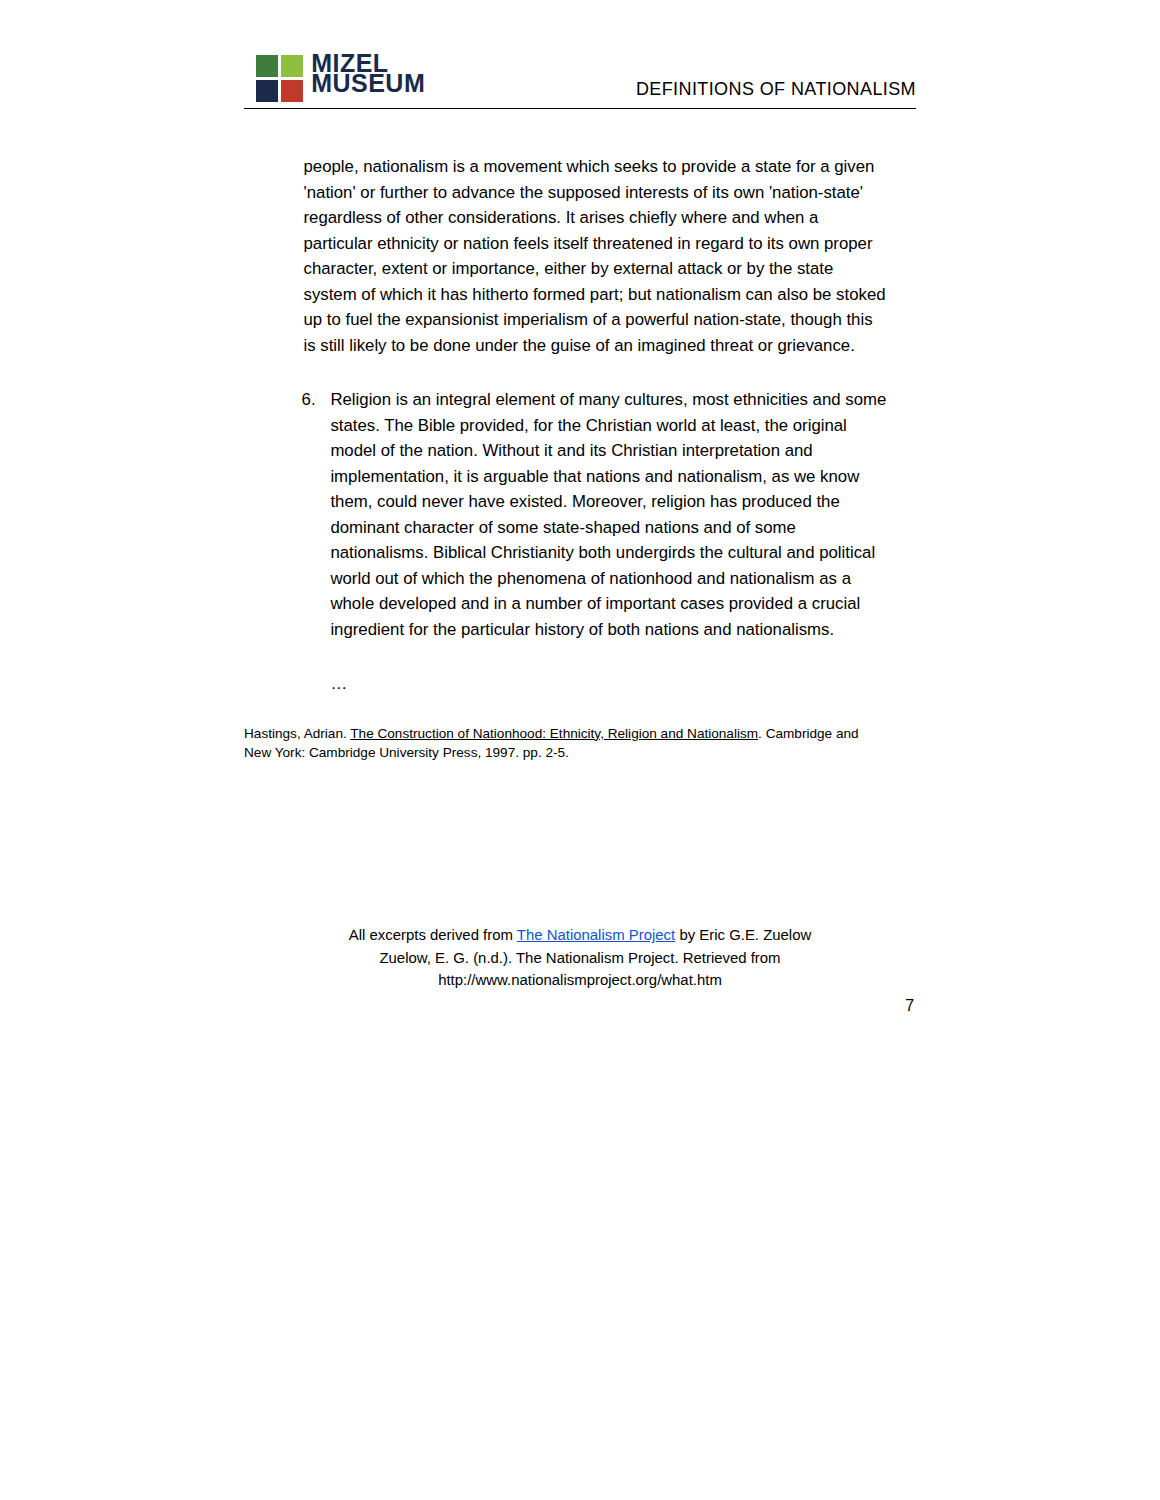MIZEL MUSEUM
DEFINITIONS OF NATIONALISM
people, nationalism is a movement which seeks to provide a state for a given 'nation' or further to advance the supposed interests of its own 'nation-state' regardless of other considerations. It arises chiefly where and when a particular ethnicity or nation feels itself threatened in regard to its own proper character, extent or importance, either by external attack or by the state system of which it has hitherto formed part; but nationalism can also be stoked up to fuel the expansionist imperialism of a powerful nation-state, though this is still likely to be done under the guise of an imagined threat or grievance.
Religion is an integral element of many cultures, most ethnicities and some states. The Bible provided, for the Christian world at least, the original model of the nation. Without it and its Christian interpretation and implementation, it is arguable that nations and nationalism, as we know them, could never have existed. Moreover, religion has produced the dominant character of some state-shaped nations and of some nationalisms. Biblical Christianity both undergirds the cultural and political world out of which the phenomena of nationhood and nationalism as a whole developed and in a number of important cases provided a crucial ingredient for the particular history of both nations and nationalisms.
…
Hastings, Adrian. The Construction of Nationhood: Ethnicity, Religion and Nationalism. Cambridge and New York: Cambridge University Press, 1997. pp. 2-5.
All excerpts derived from The Nationalism Project by Eric G.E. Zuelow
Zuelow, E. G. (n.d.). The Nationalism Project. Retrieved from http://www.nationalismproject.org/what.htm
7